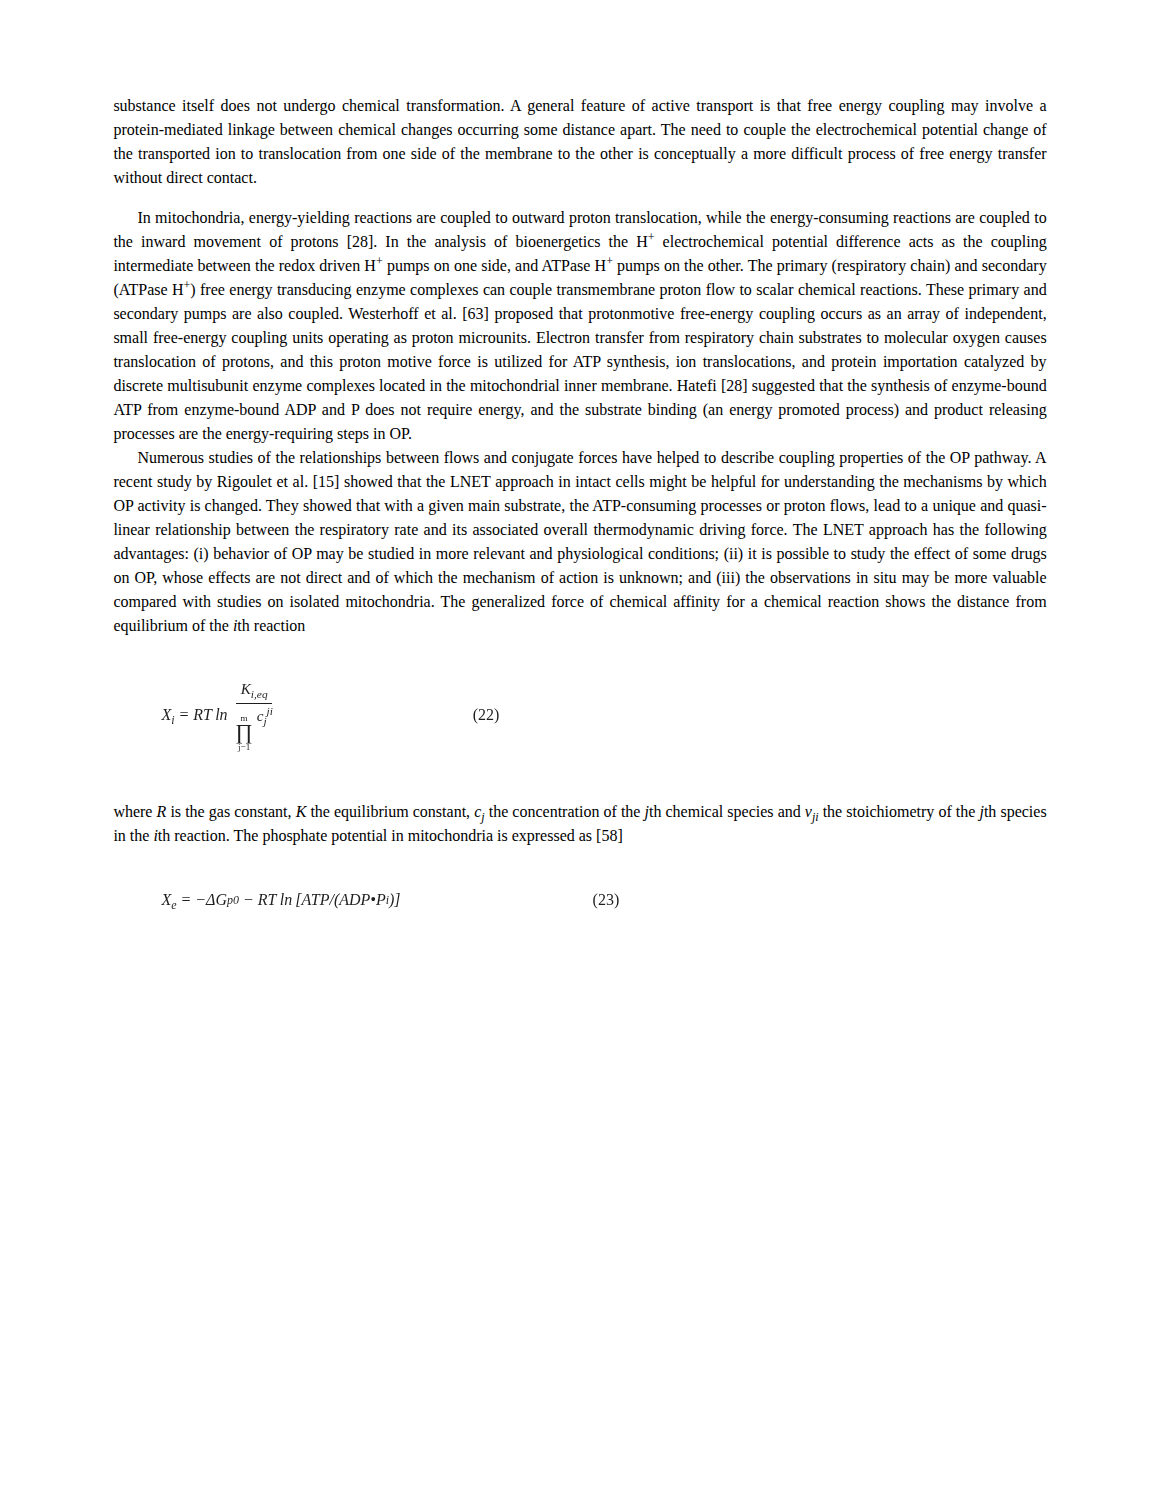substance itself does not undergo chemical transformation. A general feature of active transport is that free energy coupling may involve a protein-mediated linkage between chemical changes occurring some distance apart. The need to couple the electrochemical potential change of the transported ion to translocation from one side of the membrane to the other is conceptually a more difficult process of free energy transfer without direct contact.
In mitochondria, energy-yielding reactions are coupled to outward proton translocation, while the energy-consuming reactions are coupled to the inward movement of protons [28]. In the analysis of bioenergetics the H+ electrochemical potential difference acts as the coupling intermediate between the redox driven H+ pumps on one side, and ATPase H+ pumps on the other. The primary (respiratory chain) and secondary (ATPase H+) free energy transducing enzyme complexes can couple transmembrane proton flow to scalar chemical reactions. These primary and secondary pumps are also coupled. Westerhoff et al. [63] proposed that protonmotive free-energy coupling occurs as an array of independent, small free-energy coupling units operating as proton microunits. Electron transfer from respiratory chain substrates to molecular oxygen causes translocation of protons, and this proton motive force is utilized for ATP synthesis, ion translocations, and protein importation catalyzed by discrete multisubunit enzyme complexes located in the mitochondrial inner membrane. Hatefi [28] suggested that the synthesis of enzyme-bound ATP from enzyme-bound ADP and P does not require energy, and the substrate binding (an energy promoted process) and product releasing processes are the energy-requiring steps in OP.
Numerous studies of the relationships between flows and conjugate forces have helped to describe coupling properties of the OP pathway. A recent study by Rigoulet et al. [15] showed that the LNET approach in intact cells might be helpful for understanding the mechanisms by which OP activity is changed. They showed that with a given main substrate, the ATP-consuming processes or proton flows, lead to a unique and quasi-linear relationship between the respiratory rate and its associated overall thermodynamic driving force. The LNET approach has the following advantages: (i) behavior of OP may be studied in more relevant and physiological conditions; (ii) it is possible to study the effect of some drugs on OP, whose effects are not direct and of which the mechanism of action is unknown; and (iii) the observations in situ may be more valuable compared with studies on isolated mitochondria. The generalized force of chemical affinity for a chemical reaction shows the distance from equilibrium of the ith reaction
Xi = RT ln Ki,eq m ∏ j−1 cjji (22)
where R is the gas constant, K the equilibrium constant, cj the concentration of the jth chemical species and vji the stoichiometry of the jth species in the ith reaction. The phosphate potential in mitochondria is expressed as [58]
Xe = −ΔGp0 − RT ln [ATP/(ADP•Pi)] (23)